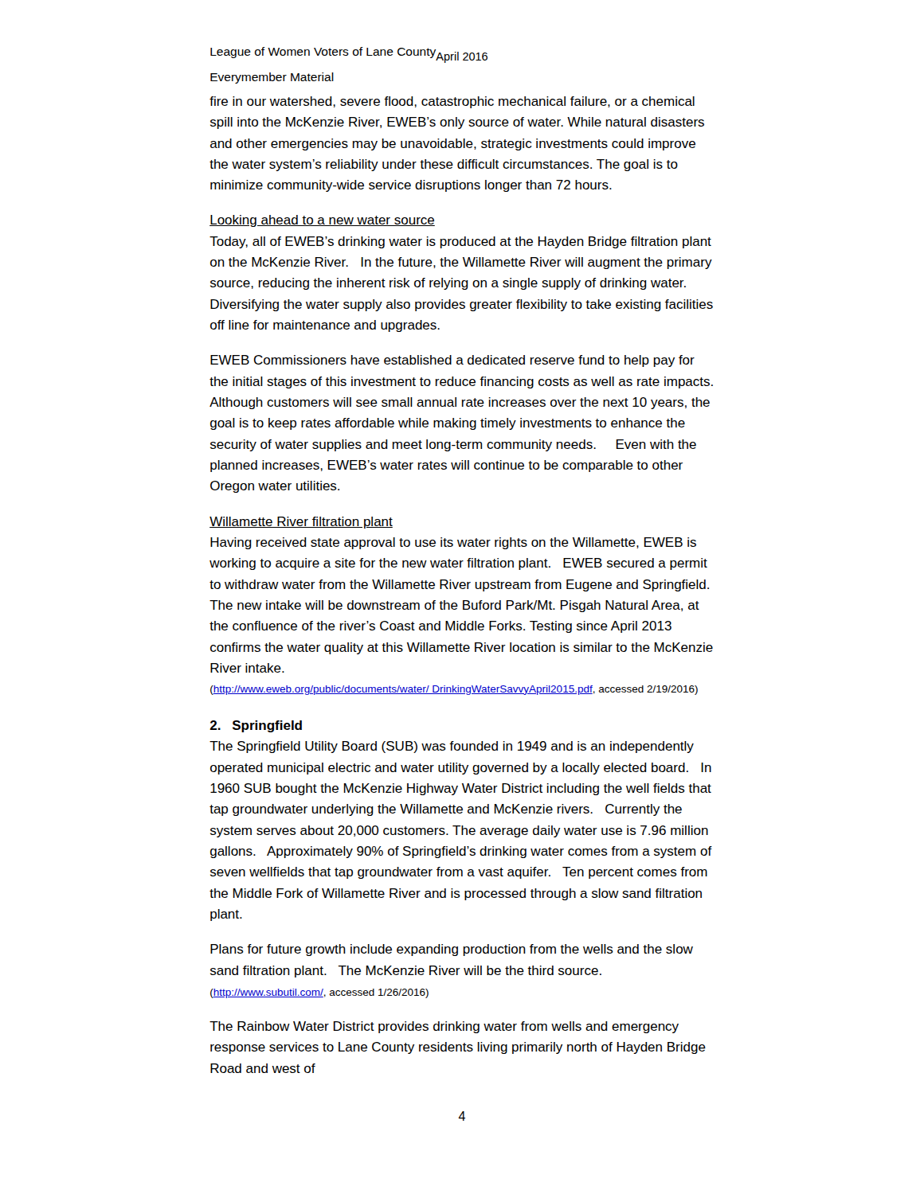League of Women Voters of Lane County
April 2016
Everymember Material
fire in our watershed, severe flood, catastrophic mechanical failure, or a chemical spill into the McKenzie River, EWEB’s only source of water. While natural disasters and other emergencies may be unavoidable, strategic investments could improve the water system’s reliability under these difficult circumstances. The goal is to minimize community-wide service disruptions longer than 72 hours.
Looking ahead to a new water source
Today, all of EWEB’s drinking water is produced at the Hayden Bridge filtration plant on the McKenzie River. In the future, the Willamette River will augment the primary source, reducing the inherent risk of relying on a single supply of drinking water. Diversifying the water supply also provides greater flexibility to take existing facilities off line for maintenance and upgrades.
EWEB Commissioners have established a dedicated reserve fund to help pay for the initial stages of this investment to reduce financing costs as well as rate impacts. Although customers will see small annual rate increases over the next 10 years, the goal is to keep rates affordable while making timely investments to enhance the security of water supplies and meet long-term community needs. Even with the planned increases, EWEB’s water rates will continue to be comparable to other Oregon water utilities.
Willamette River filtration plant
Having received state approval to use its water rights on the Willamette, EWEB is working to acquire a site for the new water filtration plant. EWEB secured a permit to withdraw water from the Willamette River upstream from Eugene and Springfield. The new intake will be downstream of the Buford Park/Mt. Pisgah Natural Area, at the confluence of the river’s Coast and Middle Forks. Testing since April 2013 confirms the water quality at this Willamette River location is similar to the McKenzie River intake.
(http://www.eweb.org/public/documents/water/ DrinkingWaterSavvyApril2015.pdf, accessed 2/19/2016)
2.
Springfield
The Springfield Utility Board (SUB) was founded in 1949 and is an independently operated municipal electric and water utility governed by a locally elected board. In 1960 SUB bought the McKenzie Highway Water District including the well fields that tap groundwater underlying the Willamette and McKenzie rivers. Currently the system serves about 20,000 customers. The average daily water use is 7.96 million gallons. Approximately 90% of Springfield’s drinking water comes from a system of seven wellfields that tap groundwater from a vast aquifer. Ten percent comes from the Middle Fork of Willamette River and is processed through a slow sand filtration plant.
Plans for future growth include expanding production from the wells and the slow sand filtration plant. The McKenzie River will be the third source. (http://www.subutil.com/, accessed 1/26/2016)
The Rainbow Water District provides drinking water from wells and emergency response services to Lane County residents living primarily north of Hayden Bridge Road and west of
4